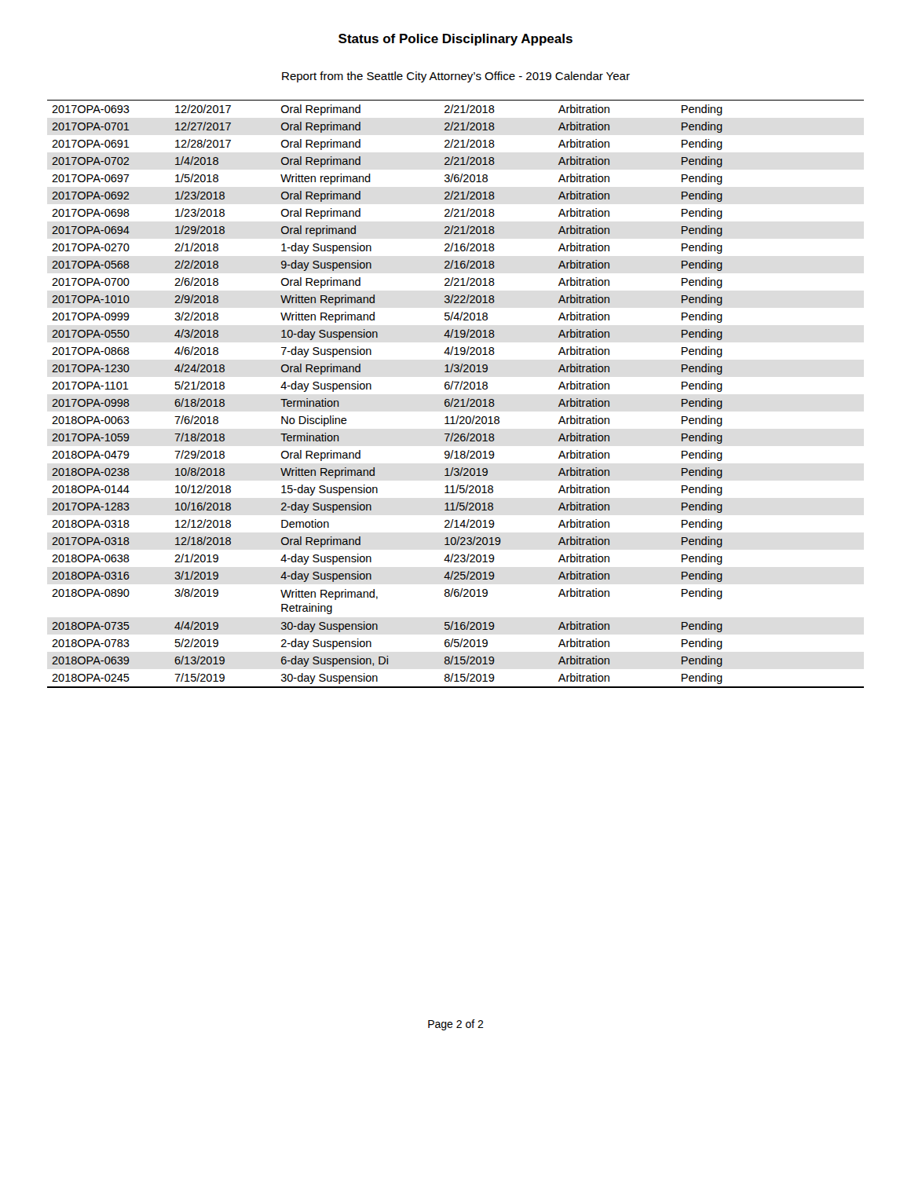Status of Police Disciplinary Appeals
Report from the Seattle City Attorney’s Office - 2019 Calendar Year
| 2017OPA-0693 | 12/20/2017 | Oral Reprimand | 2/21/2018 | Arbitration | Pending |
| 2017OPA-0701 | 12/27/2017 | Oral Reprimand | 2/21/2018 | Arbitration | Pending |
| 2017OPA-0691 | 12/28/2017 | Oral Reprimand | 2/21/2018 | Arbitration | Pending |
| 2017OPA-0702 | 1/4/2018 | Oral Reprimand | 2/21/2018 | Arbitration | Pending |
| 2017OPA-0697 | 1/5/2018 | Written reprimand | 3/6/2018 | Arbitration | Pending |
| 2017OPA-0692 | 1/23/2018 | Oral Reprimand | 2/21/2018 | Arbitration | Pending |
| 2017OPA-0698 | 1/23/2018 | Oral Reprimand | 2/21/2018 | Arbitration | Pending |
| 2017OPA-0694 | 1/29/2018 | Oral reprimand | 2/21/2018 | Arbitration | Pending |
| 2017OPA-0270 | 2/1/2018 | 1-day Suspension | 2/16/2018 | Arbitration | Pending |
| 2017OPA-0568 | 2/2/2018 | 9-day Suspension | 2/16/2018 | Arbitration | Pending |
| 2017OPA-0700 | 2/6/2018 | Oral Reprimand | 2/21/2018 | Arbitration | Pending |
| 2017OPA-1010 | 2/9/2018 | Written Reprimand | 3/22/2018 | Arbitration | Pending |
| 2017OPA-0999 | 3/2/2018 | Written Reprimand | 5/4/2018 | Arbitration | Pending |
| 2017OPA-0550 | 4/3/2018 | 10-day Suspension | 4/19/2018 | Arbitration | Pending |
| 2017OPA-0868 | 4/6/2018 | 7-day Suspension | 4/19/2018 | Arbitration | Pending |
| 2017OPA-1230 | 4/24/2018 | Oral Reprimand | 1/3/2019 | Arbitration | Pending |
| 2017OPA-1101 | 5/21/2018 | 4-day Suspension | 6/7/2018 | Arbitration | Pending |
| 2017OPA-0998 | 6/18/2018 | Termination | 6/21/2018 | Arbitration | Pending |
| 2018OPA-0063 | 7/6/2018 | No Discipline | 11/20/2018 | Arbitration | Pending |
| 2017OPA-1059 | 7/18/2018 | Termination | 7/26/2018 | Arbitration | Pending |
| 2018OPA-0479 | 7/29/2018 | Oral Reprimand | 9/18/2019 | Arbitration | Pending |
| 2018OPA-0238 | 10/8/2018 | Written Reprimand | 1/3/2019 | Arbitration | Pending |
| 2018OPA-0144 | 10/12/2018 | 15-day Suspension | 11/5/2018 | Arbitration | Pending |
| 2017OPA-1283 | 10/16/2018 | 2-day Suspension | 11/5/2018 | Arbitration | Pending |
| 2018OPA-0318 | 12/12/2018 | Demotion | 2/14/2019 | Arbitration | Pending |
| 2017OPA-0318 | 12/18/2018 | Oral Reprimand | 10/23/2019 | Arbitration | Pending |
| 2018OPA-0638 | 2/1/2019 | 4-day Suspension | 4/23/2019 | Arbitration | Pending |
| 2018OPA-0316 | 3/1/2019 | 4-day Suspension | 4/25/2019 | Arbitration | Pending |
| 2018OPA-0890 | 3/8/2019 | Written Reprimand, Retraining | 8/6/2019 | Arbitration | Pending |
| 2018OPA-0735 | 4/4/2019 | 30-day Suspension | 5/16/2019 | Arbitration | Pending |
| 2018OPA-0783 | 5/2/2019 | 2-day Suspension | 6/5/2019 | Arbitration | Pending |
| 2018OPA-0639 | 6/13/2019 | 6-day Suspension, Di | 8/15/2019 | Arbitration | Pending |
| 2018OPA-0245 | 7/15/2019 | 30-day Suspension | 8/15/2019 | Arbitration | Pending |
Page 2 of 2